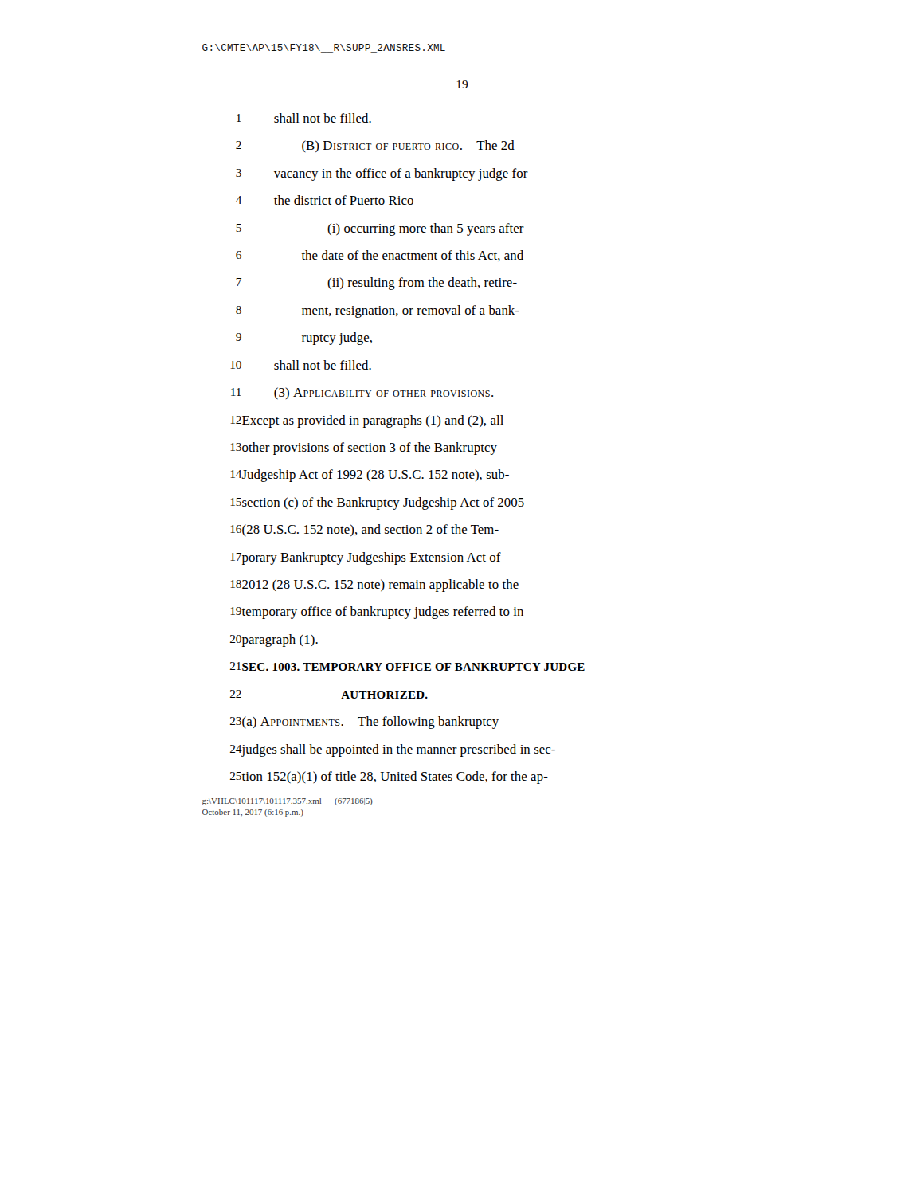G:\CMTE\AP\15\FY18\__R\SUPP_2ANSRES.XML
19
| 1 | shall not be filled. |
| 2 | (B) District of puerto rico. —The 2d |
| 3 | vacancy in the office of a bankruptcy judge for |
| 4 | the district of Puerto Rico— |
| 5 | (i) occurring more than 5 years after |
| 6 | the date of the enactment of this Act, and |
| 7 | (ii) resulting from the death, retire- |
| 8 | ment, resignation, or removal of a bank- |
| 9 | ruptcy judge, |
| 10 | shall not be filled. |
| 11 | (3) Applicability of other provisions. — |
| 12 | Except as provided in paragraphs (1) and (2), all |
| 13 | other provisions of section 3 of the Bankruptcy |
| 14 | Judgeship Act of 1992 (28 U.S.C. 152 note), sub- |
| 15 | section (c) of the Bankruptcy Judgeship Act of 2005 |
| 16 | (28 U.S.C. 152 note), and section 2 of the Tem- |
| 17 | porary Bankruptcy Judgeships Extension Act of |
| 18 | 2012 (28 U.S.C. 152 note) remain applicable to the |
| 19 | temporary office of bankruptcy judges referred to in |
| 20 | paragraph (1). |
| 21 | SEC. 1003. TEMPORARY OFFICE OF BANKRUPTCY JUDGE |
| 22 | AUTHORIZED. |
| 23 | (a) Appointments. —The following bankruptcy |
| 24 | judges shall be appointed in the manner prescribed in sec- |
| 25 | tion 152(a)(1) of title 28, United States Code, for the ap- |
g:\VHLC\101117\101117.357.xml (677186|5)
October 11, 2017 (6:16 p.m.)